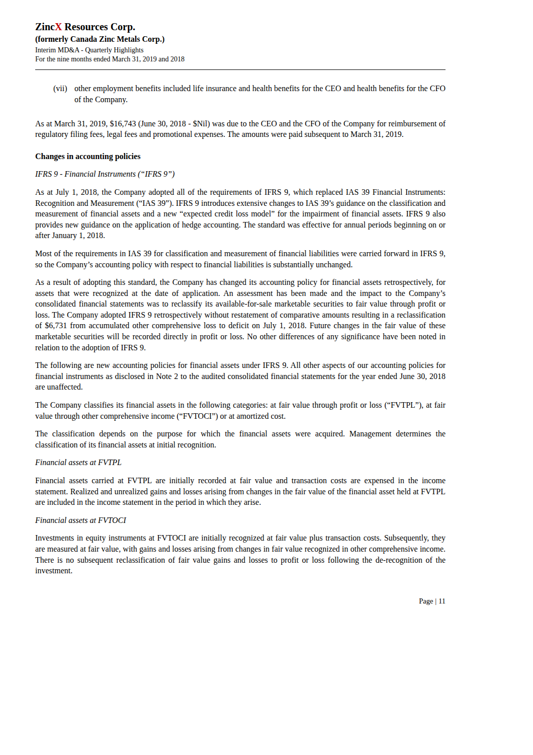ZincX Resources Corp.
(formerly Canada Zinc Metals Corp.)
Interim MD&A - Quarterly Highlights
For the nine months ended March 31, 2019 and 2018
(vii)
other employment benefits included life insurance and health benefits for the CEO and health benefits for the CFO of the Company.
As at March 31, 2019, $16,743 (June 30, 2018 - $Nil) was due to the CEO and the CFO of the Company for reimbursement of regulatory filing fees, legal fees and promotional expenses. The amounts were paid subsequent to March 31, 2019.
Changes in accounting policies
IFRS 9 - Financial Instruments (“IFRS 9”)
As at July 1, 2018, the Company adopted all of the requirements of IFRS 9, which replaced IAS 39 Financial Instruments: Recognition and Measurement (“IAS 39”). IFRS 9 introduces extensive changes to IAS 39’s guidance on the classification and measurement of financial assets and a new “expected credit loss model” for the impairment of financial assets. IFRS 9 also provides new guidance on the application of hedge accounting. The standard was effective for annual periods beginning on or after January 1, 2018.
Most of the requirements in IAS 39 for classification and measurement of financial liabilities were carried forward in IFRS 9, so the Company’s accounting policy with respect to financial liabilities is substantially unchanged.
As a result of adopting this standard, the Company has changed its accounting policy for financial assets retrospectively, for assets that were recognized at the date of application. An assessment has been made and the impact to the Company’s consolidated financial statements was to reclassify its available-for-sale marketable securities to fair value through profit or loss. The Company adopted IFRS 9 retrospectively without restatement of comparative amounts resulting in a reclassification of $6,731 from accumulated other comprehensive loss to deficit on July 1, 2018. Future changes in the fair value of these marketable securities will be recorded directly in profit or loss. No other differences of any significance have been noted in relation to the adoption of IFRS 9.
The following are new accounting policies for financial assets under IFRS 9. All other aspects of our accounting policies for financial instruments as disclosed in Note 2 to the audited consolidated financial statements for the year ended June 30, 2018 are unaffected.
The Company classifies its financial assets in the following categories: at fair value through profit or loss (“FVTPL”), at fair value through other comprehensive income (“FVTOCI”) or at amortized cost.
The classification depends on the purpose for which the financial assets were acquired. Management determines the classification of its financial assets at initial recognition.
Financial assets at FVTPL
Financial assets carried at FVTPL are initially recorded at fair value and transaction costs are expensed in the income statement. Realized and unrealized gains and losses arising from changes in the fair value of the financial asset held at FVTPL are included in the income statement in the period in which they arise.
Financial assets at FVTOCI
Investments in equity instruments at FVTOCI are initially recognized at fair value plus transaction costs. Subsequently, they are measured at fair value, with gains and losses arising from changes in fair value recognized in other comprehensive income. There is no subsequent reclassification of fair value gains and losses to profit or loss following the de-recognition of the investment.
Page | 11